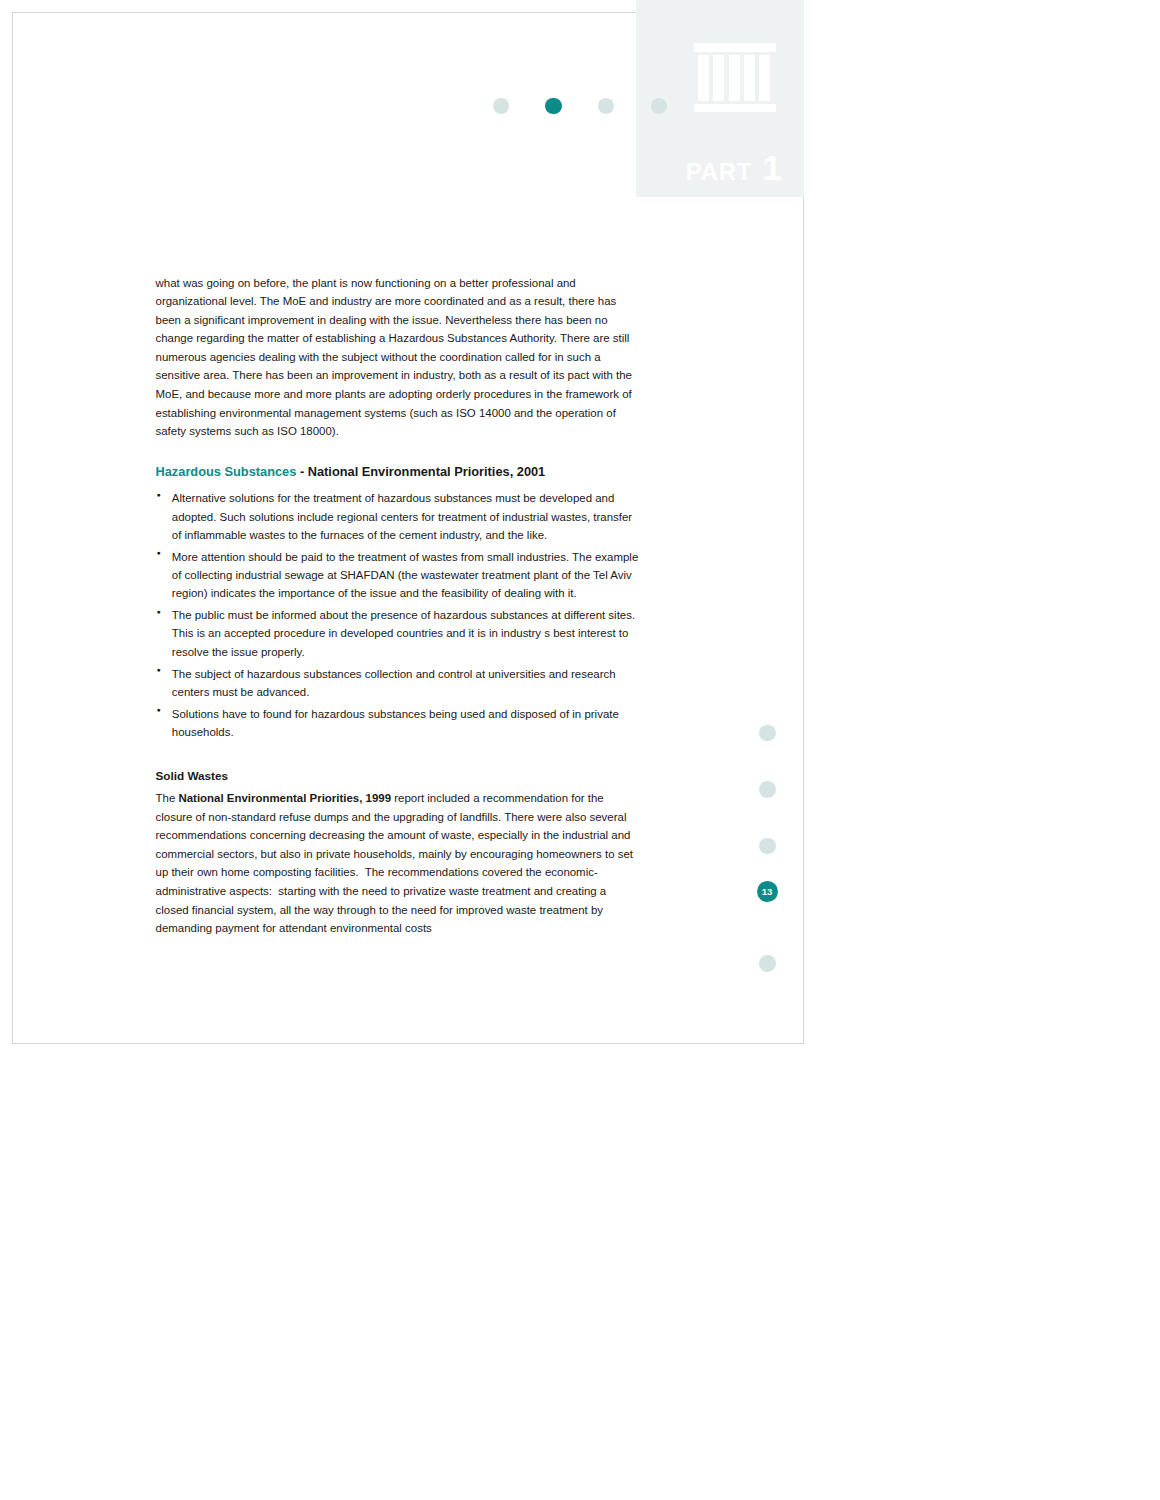PART 1
what was going on before, the plant is now functioning on a better professional and organizational level. The MoE and industry are more coordinated and as a result, there has been a significant improvement in dealing with the issue. Nevertheless there has been no change regarding the matter of establishing a Hazardous Substances Authority. There are still numerous agencies dealing with the subject without the coordination called for in such a sensitive area. There has been an improvement in industry, both as a result of its pact with the MoE, and because more and more plants are adopting orderly procedures in the framework of establishing environmental management systems (such as ISO 14000 and the operation of safety systems such as ISO 18000).
Hazardous Substances - National Environmental Priorities, 2001
Alternative solutions for the treatment of hazardous substances must be developed and adopted. Such solutions include regional centers for treatment of industrial wastes, transfer of inflammable wastes to the furnaces of the cement industry, and the like.
More attention should be paid to the treatment of wastes from small industries. The example of collecting industrial sewage at SHAFDAN (the wastewater treatment plant of the Tel Aviv region) indicates the importance of the issue and the feasibility of dealing with it.
The public must be informed about the presence of hazardous substances at different sites. This is an accepted procedure in developed countries and it is in industry s best interest to resolve the issue properly.
The subject of hazardous substances collection and control at universities and research centers must be advanced.
Solutions have to found for hazardous substances being used and disposed of in private households.
Solid Wastes
The National Environmental Priorities, 1999 report included a recommendation for the closure of non-standard refuse dumps and the upgrading of landfills. There were also several recommendations concerning decreasing the amount of waste, especially in the industrial and commercial sectors, but also in private households, mainly by encouraging homeowners to set up their own home composting facilities. The recommendations covered the economic-administrative aspects: starting with the need to privatize waste treatment and creating a closed financial system, all the way through to the need for improved waste treatment by demanding payment for attendant environmental costs
13